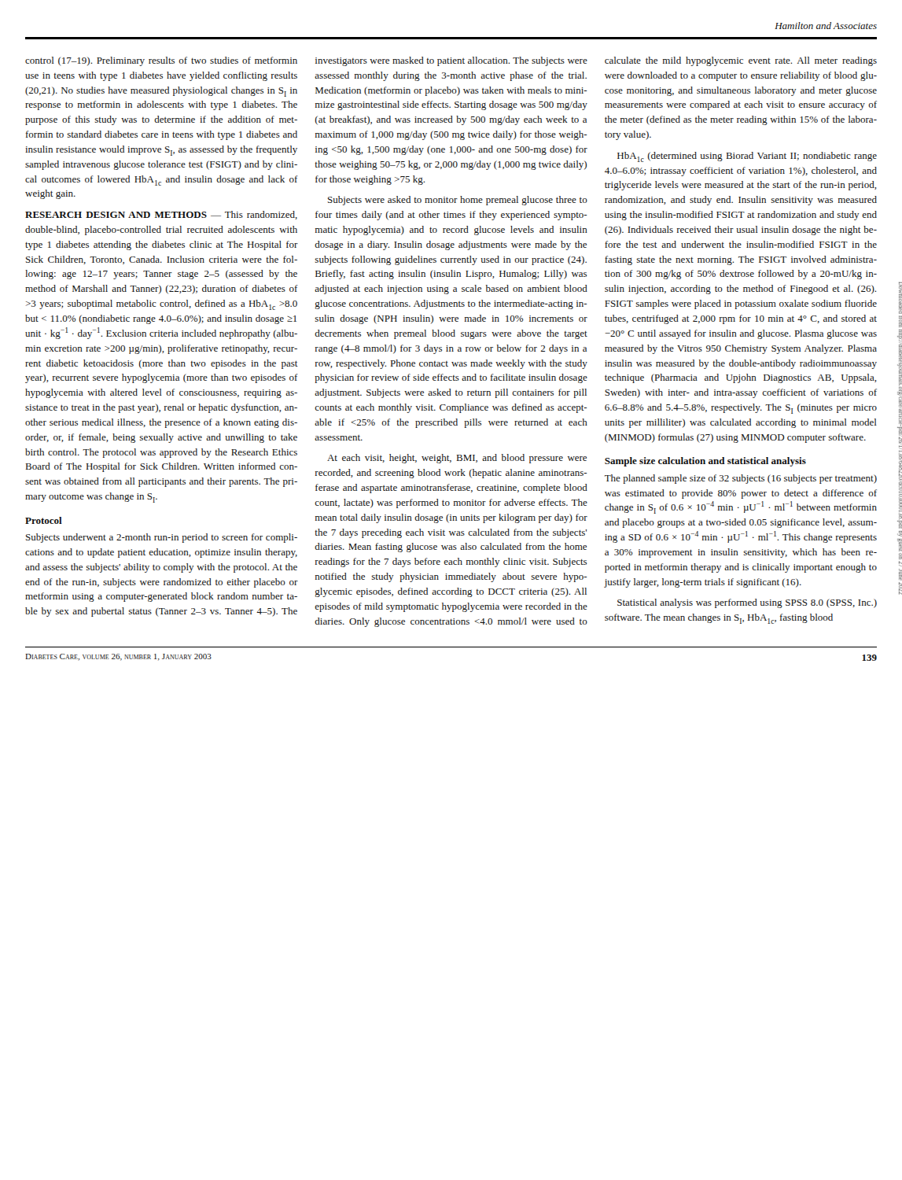Hamilton and Associates
control (17–19). Preliminary results of two studies of metformin use in teens with type 1 diabetes have yielded conflicting results (20,21). No studies have measured physiological changes in SI in response to metformin in adolescents with type 1 diabetes. The purpose of this study was to determine if the addition of metformin to standard diabetes care in teens with type 1 diabetes and insulin resistance would improve SI, as assessed by the frequently sampled intravenous glucose tolerance test (FSIGT) and by clinical outcomes of lowered HbA1c and insulin dosage and lack of weight gain.
Research Design and Methods
— This randomized, double-blind, placebo-controlled trial recruited adolescents with type 1 diabetes attending the diabetes clinic at The Hospital for Sick Children, Toronto, Canada. Inclusion criteria were the following: age 12–17 years; Tanner stage 2–5 (assessed by the method of Marshall and Tanner) (22,23); duration of diabetes of >3 years; suboptimal metabolic control, defined as a HbA1c >8.0 but < 11.0% (nondiabetic range 4.0–6.0%); and insulin dosage ≥1 unit · kg−1 · day−1. Exclusion criteria included nephropathy (albumin excretion rate >200 µg/min), proliferative retinopathy, recurrent diabetic ketoacidosis (more than two episodes in the past year), recurrent severe hypoglycemia (more than two episodes of hypoglycemia with altered level of consciousness, requiring assistance to treat in the past year), renal or hepatic dysfunction, another serious medical illness, the presence of a known eating disorder, or, if female, being sexually active and unwilling to take birth control. The protocol was approved by the Research Ethics Board of The Hospital for Sick Children. Written informed consent was obtained from all participants and their parents. The primary outcome was change in SI.
Protocol
Subjects underwent a 2-month run-in period to screen for complications and to update patient education, optimize insulin therapy, and assess the subjects' ability to comply with the protocol. At the end of the run-in, subjects were randomized to either placebo or metformin using a computer-generated block random number table by sex and pubertal status (Tanner 2–3 vs. Tanner 4–5). The investigators were masked to patient allocation. The subjects were assessed monthly during the 3-month active phase of the trial. Medication (metformin or placebo) was taken with meals to minimize gastrointestinal side effects. Starting dosage was 500 mg/day (at breakfast), and was increased by 500 mg/day each week to a maximum of 1,000 mg/day (500 mg twice daily) for those weighing <50 kg, 1,500 mg/day (one 1,000- and one 500-mg dose) for those weighing 50–75 kg, or 2,000 mg/day (1,000 mg twice daily) for those weighing >75 kg.
Subjects were asked to monitor home premeal glucose three to four times daily (and at other times if they experienced symptomatic hypoglycemia) and to record glucose levels and insulin dosage in a diary. Insulin dosage adjustments were made by the subjects following guidelines currently used in our practice (24). Briefly, fast acting insulin (insulin Lispro, Humalog; Lilly) was adjusted at each injection using a scale based on ambient blood glucose concentrations. Adjustments to the intermediate-acting insulin dosage (NPH insulin) were made in 10% increments or decrements when premeal blood sugars were above the target range (4–8 mmol/l) for 3 days in a row or below for 2 days in a row, respectively. Phone contact was made weekly with the study physician for review of side effects and to facilitate insulin dosage adjustment. Subjects were asked to return pill containers for pill counts at each monthly visit. Compliance was defined as acceptable if <25% of the prescribed pills were returned at each assessment.
At each visit, height, weight, BMI, and blood pressure were recorded, and screening blood work (hepatic alanine aminotransferase and aspartate aminotransferase, creatinine, complete blood count, lactate) was performed to monitor for adverse effects. The mean total daily insulin dosage (in units per kilogram per day) for the 7 days preceding each visit was calculated from the subjects' diaries. Mean fasting glucose was also calculated from the home readings for the 7 days before each monthly clinic visit. Subjects notified the study physician immediately about severe hypoglycemic episodes, defined according to DCCT criteria (25). All episodes of mild symptomatic hypoglycemia were recorded in the diaries. Only glucose concentrations <4.0 mmol/l were used to calculate the mild hypoglycemic event rate. All meter readings were downloaded to a computer to ensure reliability of blood glucose monitoring, and simultaneous laboratory and meter glucose measurements were compared at each visit to ensure accuracy of the meter (defined as the meter reading within 15% of the laboratory value).
HbA1c (determined using Biorad Variant II; nondiabetic range 4.0–6.0%; intrassay coefficient of variation 1%), cholesterol, and triglyceride levels were measured at the start of the run-in period, randomization, and study end. Insulin sensitivity was measured using the insulin-modified FSIGT at randomization and study end (26). Individuals received their usual insulin dosage the night before the test and underwent the insulin-modified FSIGT in the fasting state the next morning. The FSIGT involved administration of 300 mg/kg of 50% dextrose followed by a 20-mU/kg insulin injection, according to the method of Finegood et al. (26). FSIGT samples were placed in potassium oxalate sodium fluoride tubes, centrifuged at 2,000 rpm for 10 min at 4° C, and stored at −20° C until assayed for insulin and glucose. Plasma glucose was measured by the Vitros 950 Chemistry System Analyzer. Plasma insulin was measured by the double-antibody radioimmunoassay technique (Pharmacia and Upjohn Diagnostics AB, Uppsala, Sweden) with inter- and intra-assay coefficient of variations of 6.6–8.8% and 5.4–5.8%, respectively. The SI (minutes per micro units per milliliter) was calculated according to minimal model (MINMOD) formulas (27) using MINMOD computer software.
Sample size calculation and statistical analysis
The planned sample size of 32 subjects (16 subjects per treatment) was estimated to provide 80% power to detect a difference of change in SI of 0.6 × 10−4 min · µU−1 · ml−1 between metformin and placebo groups at a two-sided 0.05 significance level, assuming a SD of 0.6 × 10−4 min · µU−1 · ml−1. This change represents a 30% improvement in insulin sensitivity, which has been reported in metformin therapy and is clinically important enough to justify larger, long-term trials if significant (16).
Statistical analysis was performed using SPSS 8.0 (SPSS, Inc.) software. The mean changes in SI, HbA1c, fasting blood
Diabetes Care, volume 26, number 1, January 2003 139
Downloaded from http://diabetesjournals.org/care/article-pdf/26/1/138/648220/dc0103000138.pdf by guest on 27 June 2022